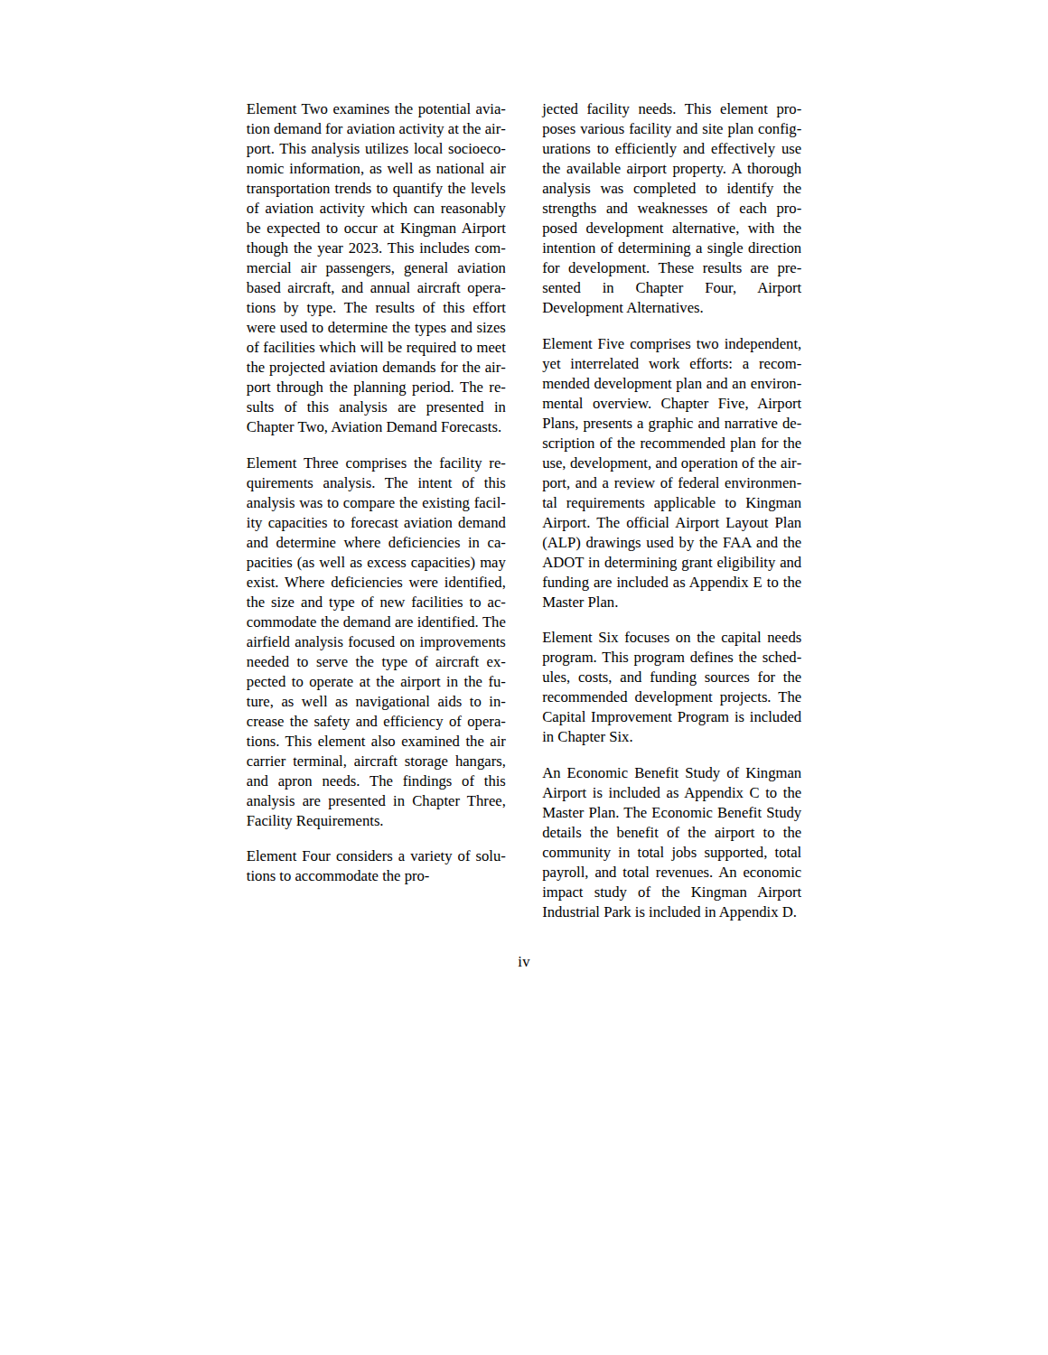Element Two examines the potential aviation demand for aviation activity at the airport. This analysis utilizes local socioeconomic information, as well as national air transportation trends to quantify the levels of aviation activity which can reasonably be expected to occur at Kingman Airport though the year 2023. This includes commercial air passengers, general aviation based aircraft, and annual aircraft operations by type. The results of this effort were used to determine the types and sizes of facilities which will be required to meet the projected aviation demands for the airport through the planning period. The results of this analysis are presented in Chapter Two, Aviation Demand Forecasts.
Element Three comprises the facility requirements analysis. The intent of this analysis was to compare the existing facility capacities to forecast aviation demand and determine where deficiencies in capacities (as well as excess capacities) may exist. Where deficiencies were identified, the size and type of new facilities to accommodate the demand are identified. The airfield analysis focused on improvements needed to serve the type of aircraft expected to operate at the airport in the future, as well as navigational aids to increase the safety and efficiency of operations. This element also examined the air carrier terminal, aircraft storage hangars, and apron needs. The findings of this analysis are presented in Chapter Three, Facility Requirements.
Element Four considers a variety of solutions to accommodate the pro-
jected facility needs. This element proposes various facility and site plan configurations to efficiently and effectively use the available airport property. A thorough analysis was completed to identify the strengths and weaknesses of each proposed development alternative, with the intention of determining a single direction for development. These results are presented in Chapter Four, Airport Development Alternatives.
Element Five comprises two independent, yet interrelated work efforts: a recommended development plan and an environmental overview. Chapter Five, Airport Plans, presents a graphic and narrative description of the recommended plan for the use, development, and operation of the airport, and a review of federal environmental requirements applicable to Kingman Airport. The official Airport Layout Plan (ALP) drawings used by the FAA and the ADOT in determining grant eligibility and funding are included as Appendix E to the Master Plan.
Element Six focuses on the capital needs program. This program defines the schedules, costs, and funding sources for the recommended development projects. The Capital Improvement Program is included in Chapter Six.
An Economic Benefit Study of Kingman Airport is included as Appendix C to the Master Plan. The Economic Benefit Study details the benefit of the airport to the community in total jobs supported, total payroll, and total revenues. An economic impact study of the Kingman Airport Industrial Park is included in Appendix D.
iv